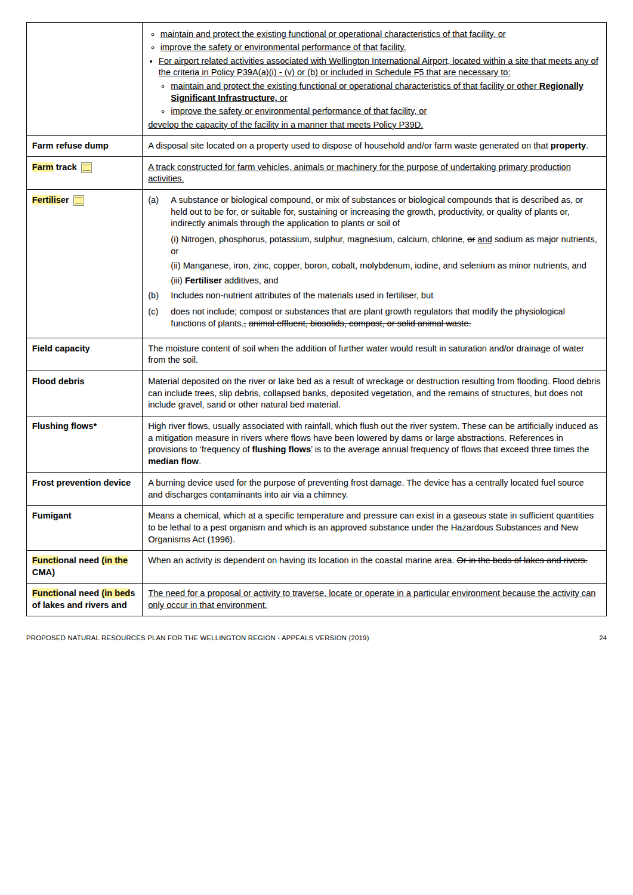| | maintain and protect the existing functional or operational characteristics of that facility, or improve the safety or environmental performance of that facility. For airport related activities associated with Wellington International Airport, located within a site that meets any of the criteria in Policy P39A(a)(i) - (v) or (b) or included in Schedule F5 that are necessary to: maintain and protect the existing functional or operational characteristics of that facility or other Regionally Significant Infrastructure, or improve the safety or environmental performance of that facility, or develop the capacity of the facility in a manner that meets Policy P39D. |
| Farm refuse dump | A disposal site located on a property used to dispose of household and/or farm waste generated on that property . |
| Farm track | A track constructed for farm vehicles, animals or machinery for the purpose of undertaking primary production activities. |
| Fertilis er | (a) A substance or biological compound, or mix of substances or biological compounds that is described as, or held out to be for, or suitable for, sustaining or increasing the growth, productivity, or quality of plants or, indirectly animals through the application to plants or soil of (i) Nitrogen, phosphorus, potassium, sulphur, magnesium, calcium, chlorine, or and sodium as major nutrients, or (ii) Manganese, iron, zinc, copper, boron, cobalt, molybdenum, iodine, and selenium as minor nutrients, and (iii) Fertiliser additives, and (b) Includes non-nutrient attributes of the materials used in fertiliser, but (c) does not include; compost or substances that are plant growth regulators that modify the physiological functions of plants. , animal effluent, biosolids, compost, or solid animal waste. |
| Field capacity | The moisture content of soil when the addition of further water would result in saturation and/or drainage of water from the soil. |
| Flood debris | Material deposited on the river or lake bed as a result of wreckage or destruction resulting from flooding. Flood debris can include trees, slip debris, collapsed banks, deposited vegetation, and the remains of structures, but does not include gravel, sand or other natural bed material. |
| Flushing flows* | High river flows, usually associated with rainfall, which flush out the river system. These can be artificially induced as a mitigation measure in rivers where flows have been lowered by dams or large abstractions. References in provisions to ‘frequency of flushing flows ’ is to the average annual frequency of flows that exceed three times the median flow . |
| Frost prevention device | A burning device used for the purpose of preventing frost damage. The device has a centrally located fuel source and discharges contaminants into air via a chimney. |
| Fumigant | Means a chemical, which at a specific temperature and pressure can exist in a gaseous state in sufficient quantities to be lethal to a pest organism and which is an approved substance under the Hazardous Substances and New Organisms Act (1996). |
| Functi onal need (in the CMA) | When an activity is dependent on having its location in the coastal marine area. Or in the beds of lakes and rivers. |
| Functi onal need (in bed s of lakes and rivers and | The need for a proposal or activity to traverse, locate or operate in a particular environment because the activity can only occur in that environment. |
PROPOSED NATURAL RESOURCES PLAN FOR THE WELLINGTON REGION - APPEALS VERSION (2019) 24